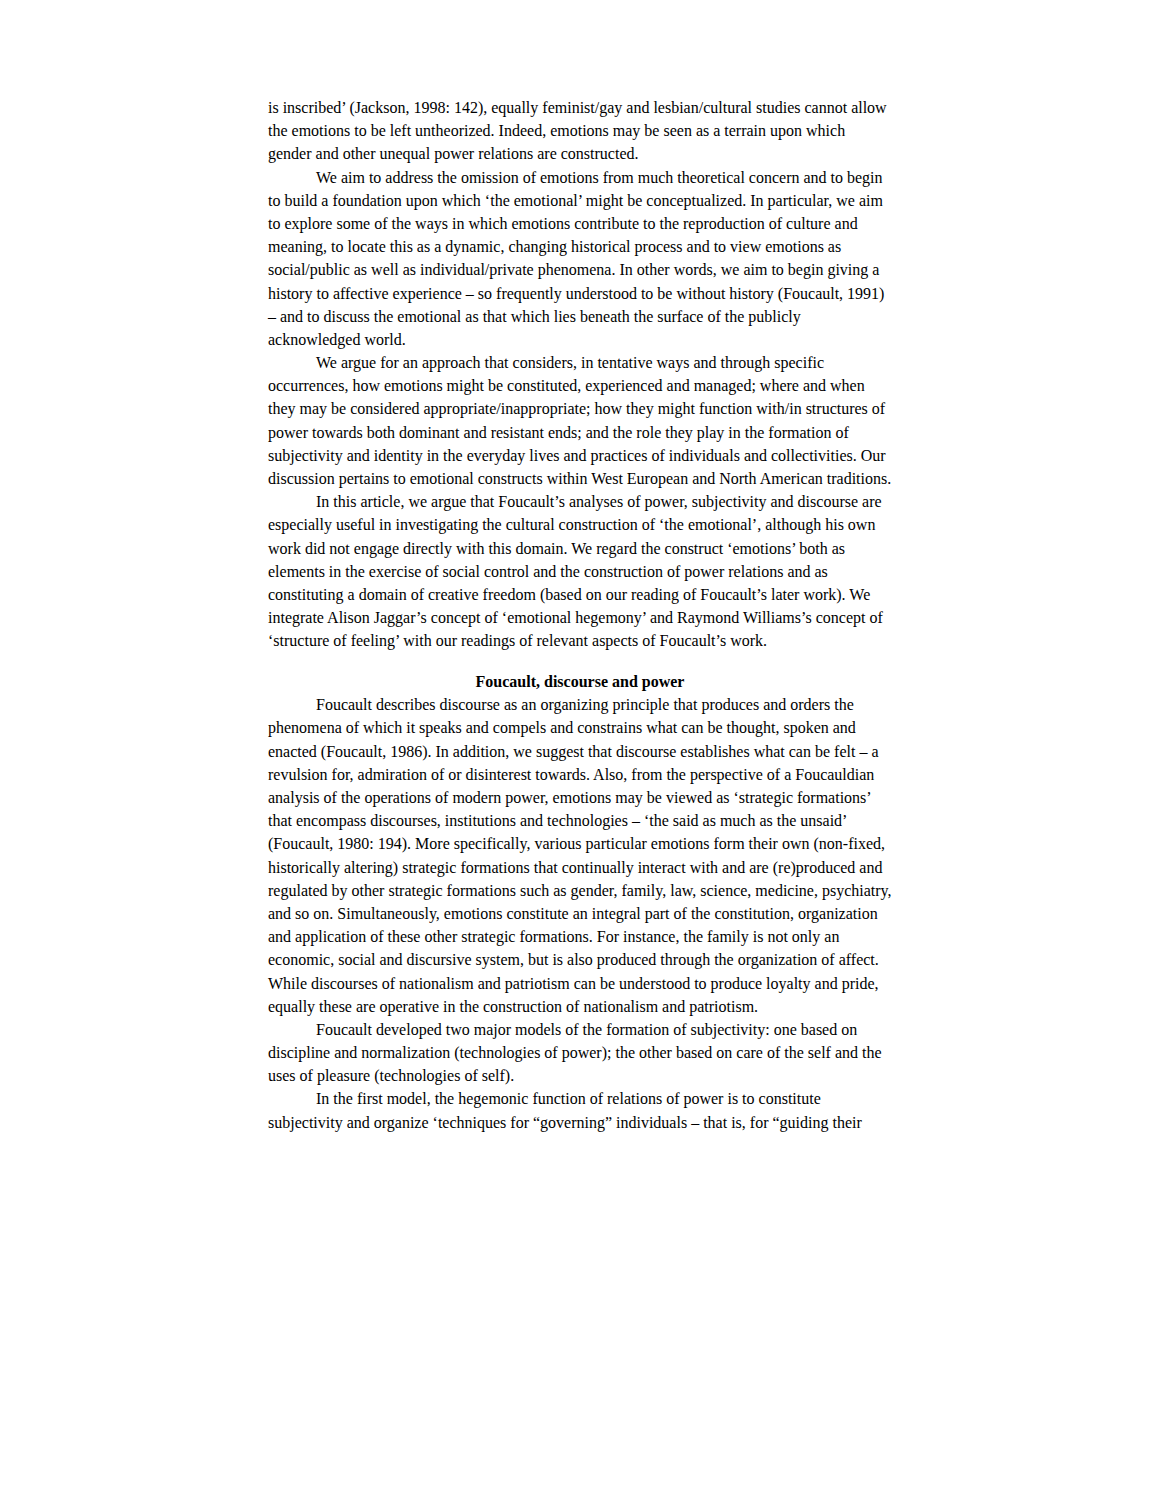is inscribed’ (Jackson, 1998: 142), equally feminist/gay and lesbian/cultural studies cannot allow the emotions to be left untheorized. Indeed, emotions may be seen as a terrain upon which gender and other unequal power relations are constructed.
We aim to address the omission of emotions from much theoretical concern and to begin to build a foundation upon which ‘the emotional’ might be conceptualized. In particular, we aim to explore some of the ways in which emotions contribute to the reproduction of culture and meaning, to locate this as a dynamic, changing historical process and to view emotions as social/public as well as individual/private phenomena. In other words, we aim to begin giving a history to affective experience – so frequently understood to be without history (Foucault, 1991) – and to discuss the emotional as that which lies beneath the surface of the publicly acknowledged world.
We argue for an approach that considers, in tentative ways and through specific occurrences, how emotions might be constituted, experienced and managed; where and when they may be considered appropriate/inappropriate; how they might function with/in structures of power towards both dominant and resistant ends; and the role they play in the formation of subjectivity and identity in the everyday lives and practices of individuals and collectivities. Our discussion pertains to emotional constructs within West European and North American traditions.
In this article, we argue that Foucault’s analyses of power, subjectivity and discourse are especially useful in investigating the cultural construction of ‘the emotional’, although his own work did not engage directly with this domain. We regard the construct ‘emotions’ both as elements in the exercise of social control and the construction of power relations and as constituting a domain of creative freedom (based on our reading of Foucault’s later work). We integrate Alison Jaggar’s concept of ‘emotional hegemony’ and Raymond Williams’s concept of ‘structure of feeling’ with our readings of relevant aspects of Foucault’s work.
Foucault, discourse and power
Foucault describes discourse as an organizing principle that produces and orders the phenomena of which it speaks and compels and constrains what can be thought, spoken and enacted (Foucault, 1986). In addition, we suggest that discourse establishes what can be felt – a revulsion for, admiration of or disinterest towards. Also, from the perspective of a Foucauldian analysis of the operations of modern power, emotions may be viewed as ‘strategic formations’ that encompass discourses, institutions and technologies – ‘the said as much as the unsaid’ (Foucault, 1980: 194). More specifically, various particular emotions form their own (non-fixed, historically altering) strategic formations that continually interact with and are (re)produced and regulated by other strategic formations such as gender, family, law, science, medicine, psychiatry, and so on. Simultaneously, emotions constitute an integral part of the constitution, organization and application of these other strategic formations. For instance, the family is not only an economic, social and discursive system, but is also produced through the organization of affect. While discourses of nationalism and patriotism can be understood to produce loyalty and pride, equally these are operative in the construction of nationalism and patriotism.
Foucault developed two major models of the formation of subjectivity: one based on discipline and normalization (technologies of power); the other based on care of the self and the uses of pleasure (technologies of self).
In the first model, the hegemonic function of relations of power is to constitute subjectivity and organize ‘techniques for “governing” individuals – that is, for “guiding their